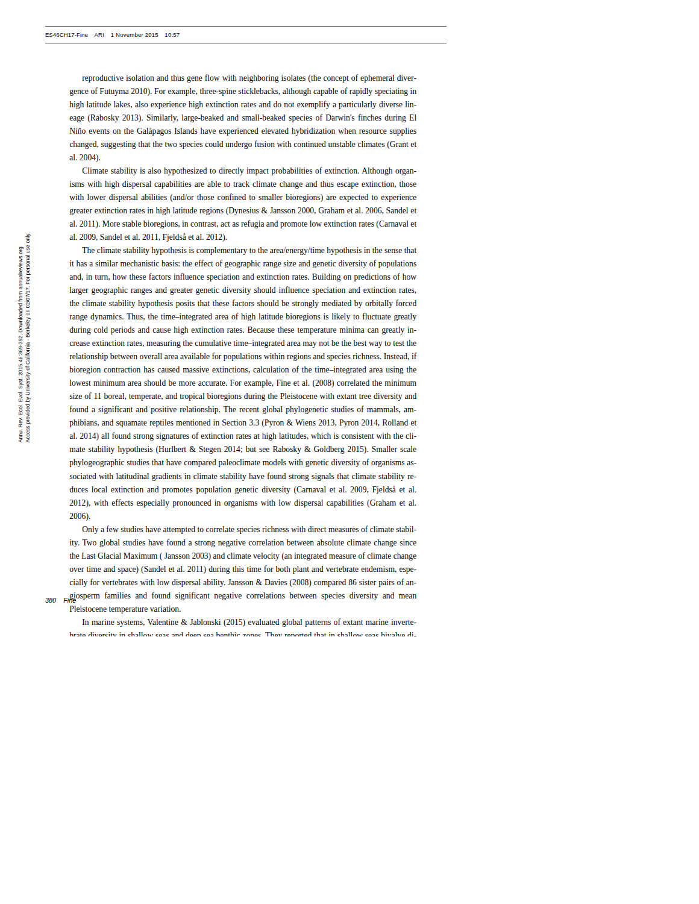ES46CH17-Fine ARI 1 November 2015 10:57
Annu. Rev. Ecol. Evol. Syst. 2015.46:369-392. Downloaded from annualreviews.org
Access provided by University of California - Berkeley on 02/07/17. For personal use only.
reproductive isolation and thus gene flow with neighboring isolates (the concept of ephemeral divergence of Futuyma 2010). For example, three-spine sticklebacks, although capable of rapidly speciating in high latitude lakes, also experience high extinction rates and do not exemplify a particularly diverse lineage (Rabosky 2013). Similarly, large-beaked and small-beaked species of Darwin's finches during El Niño events on the Galápagos Islands have experienced elevated hybridization when resource supplies changed, suggesting that the two species could undergo fusion with continued unstable climates (Grant et al. 2004).
Climate stability is also hypothesized to directly impact probabilities of extinction. Although organisms with high dispersal capabilities are able to track climate change and thus escape extinction, those with lower dispersal abilities (and/or those confined to smaller bioregions) are expected to experience greater extinction rates in high latitude regions (Dynesius & Jansson 2000, Graham et al. 2006, Sandel et al. 2011). More stable bioregions, in contrast, act as refugia and promote low extinction rates (Carnaval et al. 2009, Sandel et al. 2011, Fjeldså et al. 2012).
The climate stability hypothesis is complementary to the area/energy/time hypothesis in the sense that it has a similar mechanistic basis: the effect of geographic range size and genetic diversity of populations and, in turn, how these factors influence speciation and extinction rates. Building on predictions of how larger geographic ranges and greater genetic diversity should influence speciation and extinction rates, the climate stability hypothesis posits that these factors should be strongly mediated by orbitally forced range dynamics. Thus, the time–integrated area of high latitude bioregions is likely to fluctuate greatly during cold periods and cause high extinction rates. Because these temperature minima can greatly increase extinction rates, measuring the cumulative time–integrated area may not be the best way to test the relationship between overall area available for populations within regions and species richness. Instead, if bioregion contraction has caused massive extinctions, calculation of the time–integrated area using the lowest minimum area should be more accurate. For example, Fine et al. (2008) correlated the minimum size of 11 boreal, temperate, and tropical bioregions during the Pleistocene with extant tree diversity and found a significant and positive relationship. The recent global phylogenetic studies of mammals, amphibians, and squamate reptiles mentioned in Section 3.3 (Pyron & Wiens 2013, Pyron 2014, Rolland et al. 2014) all found strong signatures of extinction rates at high latitudes, which is consistent with the climate stability hypothesis (Hurlbert & Stegen 2014; but see Rabosky & Goldberg 2015). Smaller scale phylogeographic studies that have compared paleoclimate models with genetic diversity of organisms associated with latitudinal gradients in climate stability have found strong signals that climate stability reduces local extinction and promotes population genetic diversity (Carnaval et al. 2009, Fjeldså et al. 2012), with effects especially pronounced in organisms with low dispersal capabilities (Graham et al. 2006).
Only a few studies have attempted to correlate species richness with direct measures of climate stability. Two global studies have found a strong negative correlation between absolute climate change since the Last Glacial Maximum ( Jansson 2003) and climate velocity (an integrated measure of climate change over time and space) (Sandel et al. 2011) during this time for both plant and vertebrate endemism, especially for vertebrates with low dispersal ability. Jansson & Davies (2008) compared 86 sister pairs of angiosperm families and found significant negative correlations between species diversity and mean Pleistocene temperature variation.
In marine systems, Valentine & Jablonski (2015) evaluated global patterns of extant marine invertebrate diversity in shallow seas and deep sea benthic zones. They reported that in shallow seas bivalve diversity correlates positively with temperature, yet in deep seas, which are always approximately 4°C, marine invertebrates can be even more diverse than in shallow seas. Neither shallow nor deep sea invertebrate diversity correlates with productivity at large scales. The one common factor shared between regions containing highly diverse marine invertebrate faunas is
380 Fine